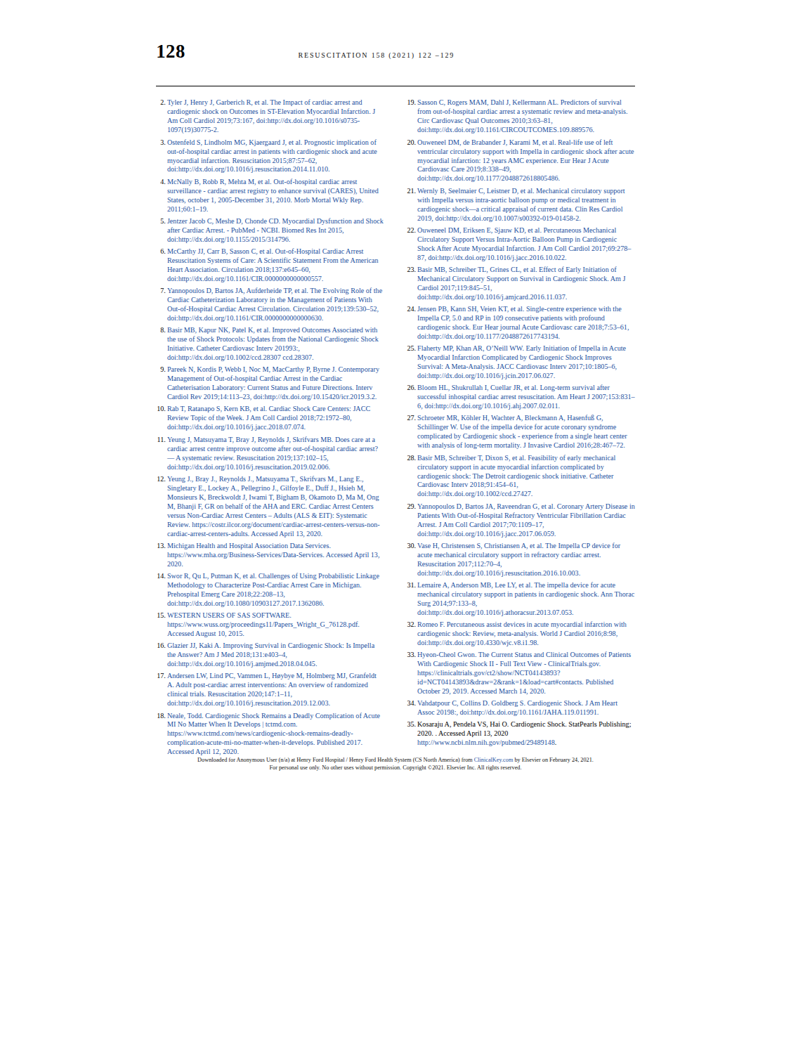128
Resuscitation 158 (2021) 122 –129
Tyler J, Henry J, Garberich R, et al. The Impact of cardiac arrest and cardiogenic shock on Outcomes in ST-Elevation Myocardial Infarction. J Am Coll Cardiol 2019;73:167, doi:http://dx.doi.org/10.1016/s0735-1097(19)30775-2.
Ostenfeld S, Lindholm MG, Kjaergaard J, et al. Prognostic implication of out-of-hospital cardiac arrest in patients with cardiogenic shock and acute myocardial infarction. Resuscitation 2015;87:57–62, doi:http://dx.doi.org/10.1016/j.resuscitation.2014.11.010.
McNally B, Robb R, Mehta M, et al. Out-of-hospital cardiac arrest surveillance - cardiac arrest registry to enhance survival (CARES), United States, october 1, 2005-December 31, 2010. Morb Mortal Wkly Rep. 2011;60:1–19.
Jentzer Jacob C, Meshe D, Chonde CD. Myocardial Dysfunction and Shock after Cardiac Arrest. - PubMed - NCBI. Biomed Res Int 2015, doi:http://dx.doi.org/10.1155/2015/314796.
McCarthy JJ, Carr B, Sasson C, et al. Out-of-Hospital Cardiac Arrest Resuscitation Systems of Care: A Scientific Statement From the American Heart Association. Circulation 2018;137:e645–60, doi:http://dx.doi.org/10.1161/CIR.0000000000000557.
Yannopoulos D, Bartos JA, Aufderheide TP, et al. The Evolving Role of the Cardiac Catheterization Laboratory in the Management of Patients With Out-of-Hospital Cardiac Arrest Circulation. Circulation 2019;139:530–52, doi:http://dx.doi.org/10.1161/CIR.0000000000000630.
Basir MB, Kapur NK, Patel K, et al. Improved Outcomes Associated with the use of Shock Protocols: Updates from the National Cardiogenic Shock Initiative. Catheter Cardiovasc Interv 201993:, doi:http://dx.doi.org/10.1002/ccd.28307 ccd.28307.
Pareek N, Kordis P, Webb I, Noc M, MacCarthy P, Byrne J. Contemporary Management of Out-of-hospital Cardiac Arrest in the Cardiac Catheterisation Laboratory: Current Status and Future Directions. Interv Cardiol Rev 2019;14:113–23, doi:http://dx.doi.org/10.15420/icr.2019.3.2.
Rab T, Ratanapo S, Kern KB, et al. Cardiac Shock Care Centers: JACC Review Topic of the Week. J Am Coll Cardiol 2018;72:1972–80, doi:http://dx.doi.org/10.1016/j.jacc.2018.07.074.
Yeung J, Matsuyama T, Bray J, Reynolds J, Skrifvars MB. Does care at a cardiac arrest centre improve outcome after out-of-hospital cardiac arrest? — A systematic review. Resuscitation 2019;137:102–15, doi:http://dx.doi.org/10.1016/j.resuscitation.2019.02.006.
Yeung J., Bray J., Reynolds J., Matsuyama T., Skrifvars M., Lang E., Singletary E., Lockey A., Pellegrino J., Gilfoyle E., Duff J., Hsieh M, Monsieurs K, Breckwoldt J, Iwami T, Bigham B, Okamoto D, Ma M, Ong M, Bhanji F, GR on behalf of the AHA and ERC. Cardiac Arrest Centers versus Non-Cardiac Arrest Centers – Adults (ALS & EIT): Systematic Review. https://costr.ilcor.org/document/cardiac-arrest-centers-versus-non-cardiac-arrest-centers-adults. Accessed April 13, 2020.
Michigan Health and Hospital Association Data Services. https://www.mha.org/Business-Services/Data-Services. Accessed April 13, 2020.
Swor R, Qu L, Putman K, et al. Challenges of Using Probabilistic Linkage Methodology to Characterize Post-Cardiac Arrest Care in Michigan. Prehospital Emerg Care 2018;22:208–13, doi:http://dx.doi.org/10.1080/10903127.2017.1362086.
WESTERN USERS OF SAS SOFTWARE. https://www.wuss.org/proceedings11/Papers_Wright_G_76128.pdf. Accessed August 10, 2015.
Glazier JJ, Kaki A. Improving Survival in Cardiogenic Shock: Is Impella the Answer? Am J Med 2018;131:e403–4, doi:http://dx.doi.org/10.1016/j.amjmed.2018.04.045.
Andersen LW, Lind PC, Vammen L, Høybye M, Holmberg MJ, Granfeldt A. Adult post-cardiac arrest interventions: An overview of randomized clinical trials. Resuscitation 2020;147:1–11, doi:http://dx.doi.org/10.1016/j.resuscitation.2019.12.003.
Neale, Todd. Cardiogenic Shock Remains a Deadly Complication of Acute MI No Matter When It Develops | tctmd.com. https://www.tctmd.com/news/cardiogenic-shock-remains-deadly-complication-acute-mi-no-matter-when-it-develops. Published 2017. Accessed April 12, 2020.
Sasson C, Rogers MAM, Dahl J, Kellermann AL. Predictors of survival from out-of-hospital cardiac arrest a systematic review and meta-analysis. Circ Cardiovasc Qual Outcomes 2010;3:63–81, doi:http://dx.doi.org/10.1161/CIRCOUTCOMES.109.889576.
Ouweneel DM, de Brabander J, Karami M, et al. Real-life use of left ventricular circulatory support with Impella in cardiogenic shock after acute myocardial infarction: 12 years AMC experience. Eur Hear J Acute Cardiovasc Care 2019;8:338–49, doi:http://dx.doi.org/10.1177/2048872618805486.
Wernly B, Seelmaier C, Leistner D, et al. Mechanical circulatory support with Impella versus intra-aortic balloon pump or medical treatment in cardiogenic shock—a critical appraisal of current data. Clin Res Cardiol 2019, doi:http://dx.doi.org/10.1007/s00392-019-01458-2.
Ouweneel DM, Eriksen E, Sjauw KD, et al. Percutaneous Mechanical Circulatory Support Versus Intra-Aortic Balloon Pump in Cardiogenic Shock After Acute Myocardial Infarction. J Am Coll Cardiol 2017;69:278–87, doi:http://dx.doi.org/10.1016/j.jacc.2016.10.022.
Basir MB, Schreiber TL, Grines CL, et al. Effect of Early Initiation of Mechanical Circulatory Support on Survival in Cardiogenic Shock. Am J Cardiol 2017;119:845–51, doi:http://dx.doi.org/10.1016/j.amjcard.2016.11.037.
Jensen PB, Kann SH, Veien KT, et al. Single-centre experience with the Impella CP, 5.0 and RP in 109 consecutive patients with profound cardiogenic shock. Eur Hear journal Acute Cardiovasc care 2018;7:53–61, doi:http://dx.doi.org/10.1177/2048872617743194.
Flaherty MP, Khan AR, O’Neill WW. Early Initiation of Impella in Acute Myocardial Infarction Complicated by Cardiogenic Shock Improves Survival: A Meta-Analysis. JACC Cardiovasc Interv 2017;10:1805–6, doi:http://dx.doi.org/10.1016/j.jcin.2017.06.027.
Bloom HL, Shukrullah I, Cuellar JR, et al. Long-term survival after successful inhospital cardiac arrest resuscitation. Am Heart J 2007;153:831–6, doi:http://dx.doi.org/10.1016/j.ahj.2007.02.011.
Schroeter MR, Köhler H, Wachter A, Bleckmann A, Hasenfuß G, Schillinger W. Use of the impella device for acute coronary syndrome complicated by Cardiogenic shock - experience from a single heart center with analysis of long-term mortality. J Invasive Cardiol 2016;28:467–72.
Basir MB, Schreiber T, Dixon S, et al. Feasibility of early mechanical circulatory support in acute myocardial infarction complicated by cardiogenic shock: The Detroit cardiogenic shock initiative. Catheter Cardiovasc Interv 2018;91:454–61, doi:http://dx.doi.org/10.1002/ccd.27427.
Yannopoulos D, Bartos JA, Raveendran G, et al. Coronary Artery Disease in Patients With Out-of-Hospital Refractory Ventricular Fibrillation Cardiac Arrest. J Am Coll Cardiol 2017;70:1109–17, doi:http://dx.doi.org/10.1016/j.jacc.2017.06.059.
Vase H, Christensen S, Christiansen A, et al. The Impella CP device for acute mechanical circulatory support in refractory cardiac arrest. Resuscitation 2017;112:70–4, doi:http://dx.doi.org/10.1016/j.resuscitation.2016.10.003.
Lemaire A, Anderson MB, Lee LY, et al. The impella device for acute mechanical circulatory support in patients in cardiogenic shock. Ann Thorac Surg 2014;97:133–8, doi:http://dx.doi.org/10.1016/j.athoracsur.2013.07.053.
Romeo F. Percutaneous assist devices in acute myocardial infarction with cardiogenic shock: Review, meta-analysis. World J Cardiol 2016;8:98, doi:http://dx.doi.org/10.4330/wjc.v8.i1.98.
Hyeon-Cheol Gwon. The Current Status and Clinical Outcomes of Patients With Cardiogenic Shock II - Full Text View - ClinicalTrials.gov. https://clinicaltrials.gov/ct2/show/NCT04143893?id=NCT04143893&draw=2&rank=1&load=cart#contacts. Published October 29, 2019. Accessed March 14, 2020.
Vahdatpour C, Collins D. Goldberg S. Cardiogenic Shock. J Am Heart Assoc 20198:, doi:http://dx.doi.org/10.1161/JAHA.119.011991.
Kosaraju A, Pendela VS, Hai O. Cardiogenic Shock. StatPearls Publishing; 2020. . Accessed April 13, 2020 http://www.ncbi.nlm.nih.gov/pubmed/29489148.
Downloaded for Anonymous User (n/a) at Henry Ford Hospital / Henry Ford Health System (CS North America) from ClinicalKey.com by Elsevier on February 24, 2021.
For personal use only. No other uses without permission. Copyright ©2021. Elsevier Inc. All rights reserved.